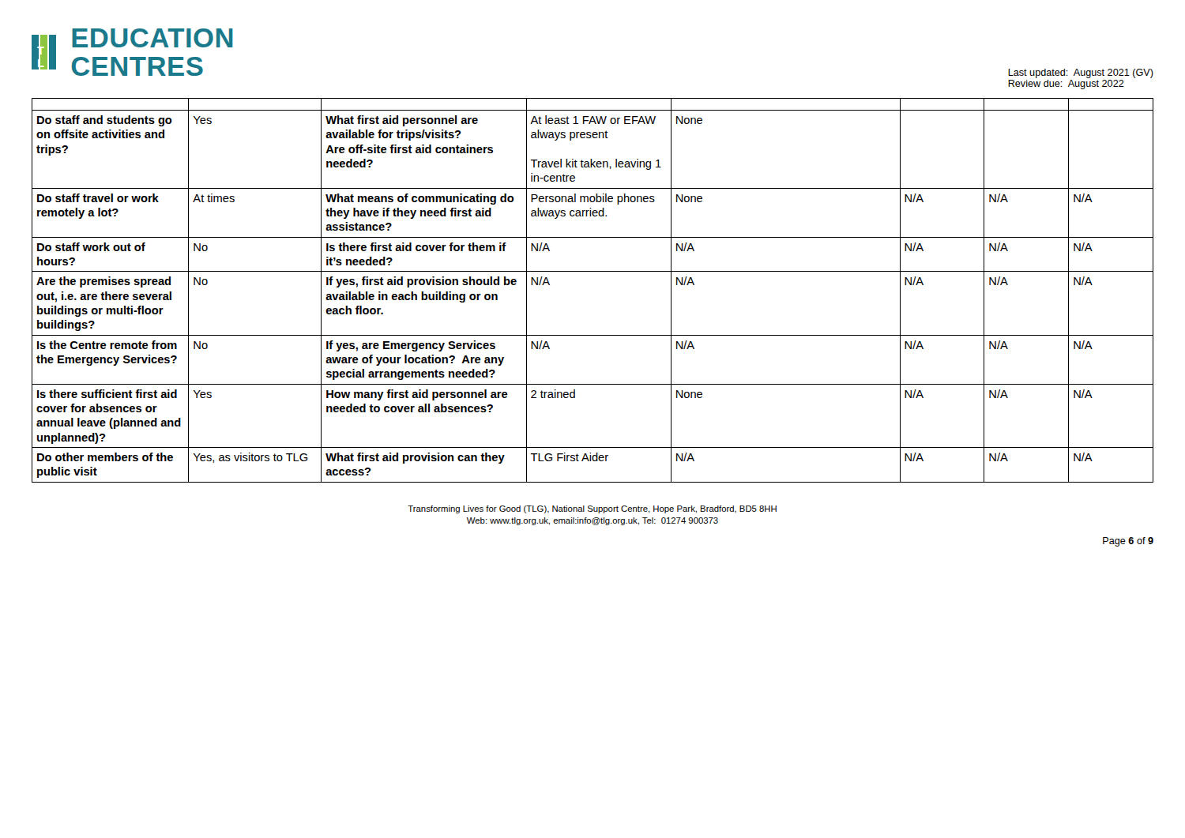T L G
EDUCATION
CENTRES
Last updated: August 2021 (GV)
Review due: August 2022
| Do staff and students go on offsite activities and trips? | Yes | What first aid personnel are available for trips/visits? Are off-site first aid containers needed? | At least 1 FAW or EFAW always present Travel kit taken, leaving 1 in-centre | None | | | |
| Do staff travel or work remotely a lot? | At times | What means of communicating do they have if they need first aid assistance? | Personal mobile phones always carried. | None | N/A | N/A | N/A |
| Do staff work out of hours? | No | Is there first aid cover for them if it’s needed? | N/A | N/A | N/A | N/A | N/A |
| Are the premises spread out, i.e. are there several buildings or multi-floor buildings? | No | If yes, first aid provision should be available in each building or on each floor. | N/A | N/A | N/A | N/A | N/A |
| Is the Centre remote from the Emergency Services? | No | If yes, are Emergency Services aware of your location? Are any special arrangements needed? | N/A | N/A | N/A | N/A | N/A |
| Is there sufficient first aid cover for absences or annual leave (planned and unplanned)? | Yes | How many first aid personnel are needed to cover all absences? | 2 trained | None | N/A | N/A | N/A |
| Do other members of the public visit | Yes, as visitors to TLG | What first aid provision can they access? | TLG First Aider | N/A | N/A | N/A | N/A |
Transforming Lives for Good (TLG), National Support Centre, Hope Park, Bradford, BD5 8HH
Web: www.tlg.org.uk, email:info@tlg.org.uk, Tel: 01274 900373
Page 6 of 9